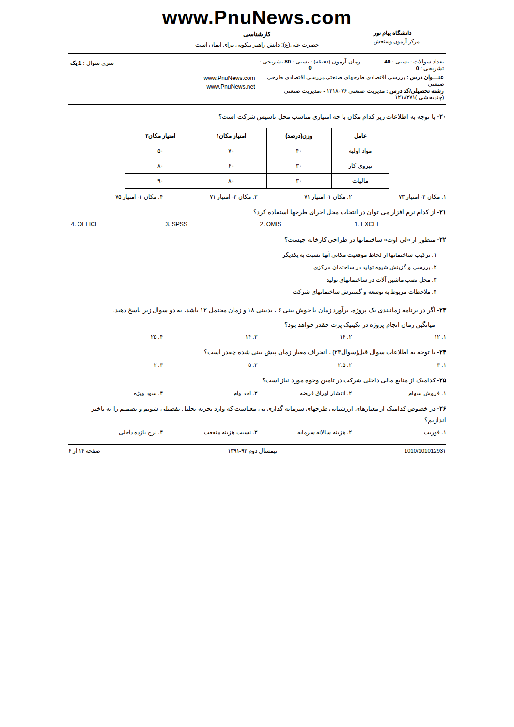www.PnuNews.com
دانشگاه پیام نور
مرکز آزمون وسنجش
کارشناسی
حضرت علی(ع): دانش راهبر نیکویی برای ایمان است
| تعداد سوالات : تستی : 40 تشریحی : 0 | زمان آزمون (دقیقه) : تستی : 80 تشریحی : 0 | سری سوال : 1 یک |
| عنـــوان درس : بررسی اقتصادی طرحهای صنعتی،بررسی اقتصادی طرحی صنعتی رشته تحصیلی/کد درس : مدیریت صنعتی ۱۲۱۸۰۷۶ - ،مدیریت صنعتی (چندبخشی )۱۲۱۸۲۷۱ | www.PnuNews.com www.PnuNews.net |
۲۰- با توجه به اطلاعات زیر کدام مکان با چه امتیازی مناسب محل تاسیس شرکت است؟
| عامل | وزن(درصد) | امتیاز مکان۱ | امتیاز مکان۲ |
| --- | --- | --- | --- |
| مواد اولیه | ۴۰ | ۷۰ | ۵۰ |
| نیروی کار | ۳۰ | ۶۰ | ۸۰ |
| مالیات | ۳۰ | ۸۰ | ۹۰ |
۱. مکان ۲- امتیاز ۷۳
۲. مکان ۱- امتیاز ۷۱
۳. مکان ۲- امتیاز ۷۱
۴. مکان ۱- امتیاز ۷۵
۲۱- از کدام نرم افزار می توان در انتخاب محل اجرای طرحها استفاده کرد؟
1. EXCEL
2. OMIS
3. SPSS
4. OFFICE
۲۲- منظور از «لی اوت» ساختمانها در طراحی کارخانه چیست؟
۱. ترکیب ساختمانها از لحاظ موقعیت مکانی آنها نسبت به یکدیگر
۲. بررسی و گزینش شیوه تولید در ساختمان مرکزی
۳. محل نصب ماشین آلات در ساختمانهای تولید
۴. ملاحظات مربوط به توسعه و گسترش ساختمانهای شرکت
۲۳- اگر در برنامه زمانبندی یک پروژه، برآورد زمان با خوش بینی ۶ ، بدبینی ۱۸ و زمان محتمل ۱۲ باشد، به دو سوال زیر پاسخ دهید.
میانگین زمان انجام پروژه در تکینیک پرت چقدر خواهد بود؟
۱. ۱۲
۲. ۱۶
۳. ۱۴
۴. ۲۵
۲۴- با توجه به اطلاعات سوال قبل(سوال۲۳) ، انحراف معیار زمان پیش بینی شده چقدر است؟
۱. ۴
۲. ۲.۵
۳. ۵
۴. ۲
۲۵- کدامیک از منابع مالی داخلی شرکت در تامین وجوه مورد نیاز است؟
۱. فروش سهام
۲. انتشار اوراق قرضه
۳. اخذ وام
۴. سود ویژه
۲۶- در خصوص کدامیک از معیارهای ارزشیابی طرحهای سرمایه گذاری بی معناست که وارد تجزیه تحلیل تفصیلی شویم و تصمیم را به تاخیر اندازیم؟
۱. فوریت
۲. هزینه سالانه سرمایه
۳. نسبت هزینه منفعت
۴. نرخ بازده داخلی
1010/10101293۱
نیمسال دوم ۹۲-۱۳۹۱
صفحه ۱۴ از ۶